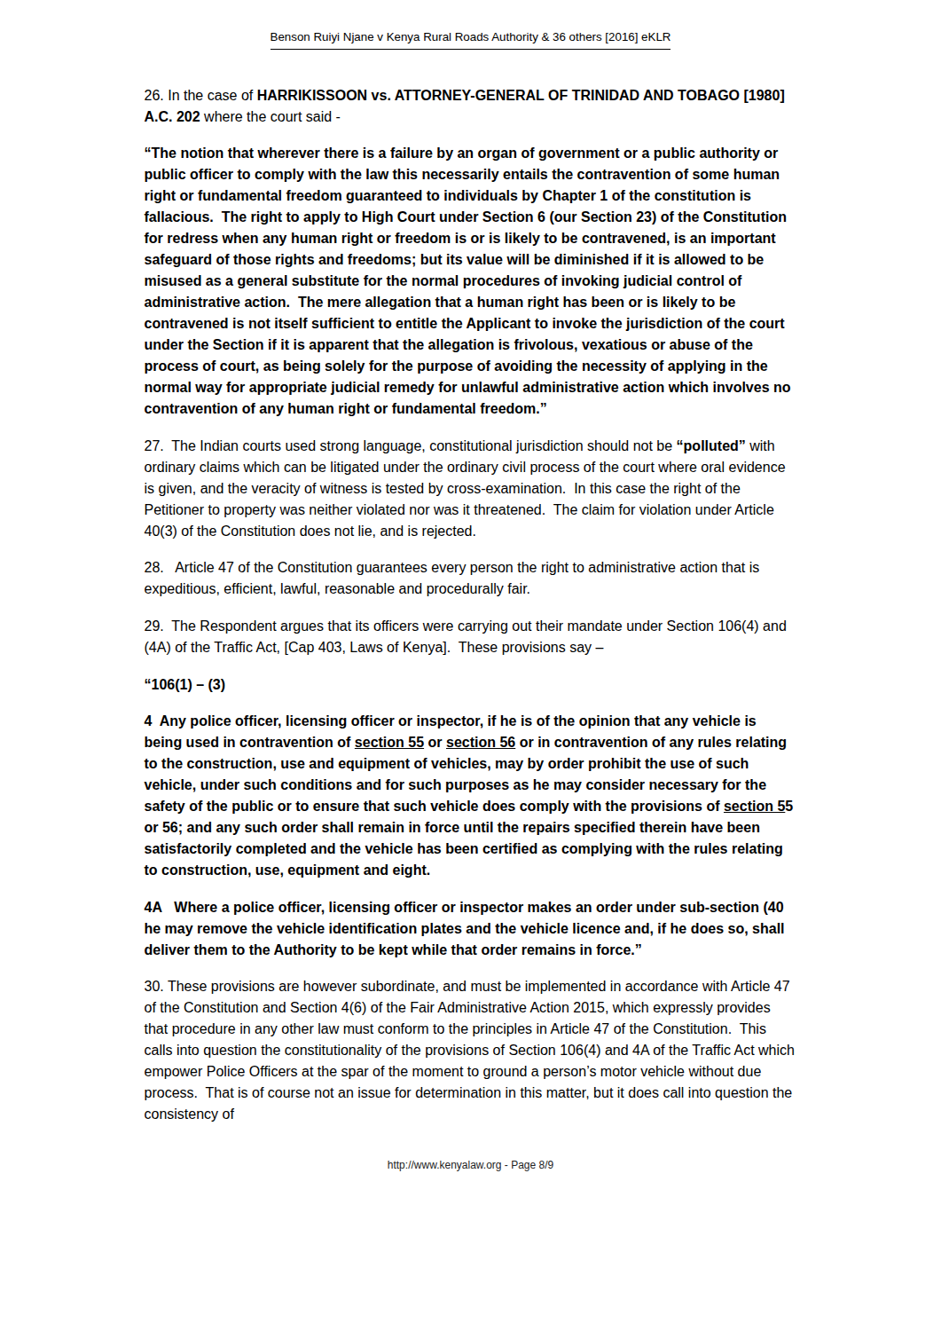Benson Ruiyi Njane v Kenya Rural Roads Authority & 36 others [2016] eKLR
26. In the case of HARRIKISSOON vs. ATTORNEY-GENERAL OF TRINIDAD AND TOBAGO [1980] A.C. 202 where the court said -
“The notion that wherever there is a failure by an organ of government or a public authority or public officer to comply with the law this necessarily entails the contravention of some human right or fundamental freedom guaranteed to individuals by Chapter 1 of the constitution is fallacious. The right to apply to High Court under Section 6 (our Section 23) of the Constitution for redress when any human right or freedom is or is likely to be contravened, is an important safeguard of those rights and freedoms; but its value will be diminished if it is allowed to be misused as a general substitute for the normal procedures of invoking judicial control of administrative action. The mere allegation that a human right has been or is likely to be contravened is not itself sufficient to entitle the Applicant to invoke the jurisdiction of the court under the Section if it is apparent that the allegation is frivolous, vexatious or abuse of the process of court, as being solely for the purpose of avoiding the necessity of applying in the normal way for appropriate judicial remedy for unlawful administrative action which involves no contravention of any human right or fundamental freedom.”
27. The Indian courts used strong language, constitutional jurisdiction should not be “polluted” with ordinary claims which can be litigated under the ordinary civil process of the court where oral evidence is given, and the veracity of witness is tested by cross-examination. In this case the right of the Petitioner to property was neither violated nor was it threatened. The claim for violation under Article 40(3) of the Constitution does not lie, and is rejected.
28. Article 47 of the Constitution guarantees every person the right to administrative action that is expeditious, efficient, lawful, reasonable and procedurally fair.
29. The Respondent argues that its officers were carrying out their mandate under Section 106(4) and (4A) of the Traffic Act, [Cap 403, Laws of Kenya]. These provisions say –
“106(1) – (3)
4 Any police officer, licensing officer or inspector, if he is of the opinion that any vehicle is being used in contravention of section 55 or section 56 or in contravention of any rules relating to the construction, use and equipment of vehicles, may by order prohibit the use of such vehicle, under such conditions and for such purposes as he may consider necessary for the safety of the public or to ensure that such vehicle does comply with the provisions of section 55 or 56; and any such order shall remain in force until the repairs specified therein have been satisfactorily completed and the vehicle has been certified as complying with the rules relating to construction, use, equipment and eight.
4A Where a police officer, licensing officer or inspector makes an order under sub-section (40 he may remove the vehicle identification plates and the vehicle licence and, if he does so, shall deliver them to the Authority to be kept while that order remains in force.”
30. These provisions are however subordinate, and must be implemented in accordance with Article 47 of the Constitution and Section 4(6) of the Fair Administrative Action 2015, which expressly provides that procedure in any other law must conform to the principles in Article 47 of the Constitution. This calls into question the constitutionality of the provisions of Section 106(4) and 4A of the Traffic Act which empower Police Officers at the spar of the moment to ground a person’s motor vehicle without due process. That is of course not an issue for determination in this matter, but it does call into question the consistency of
http://www.kenyalaw.org - Page 8/9